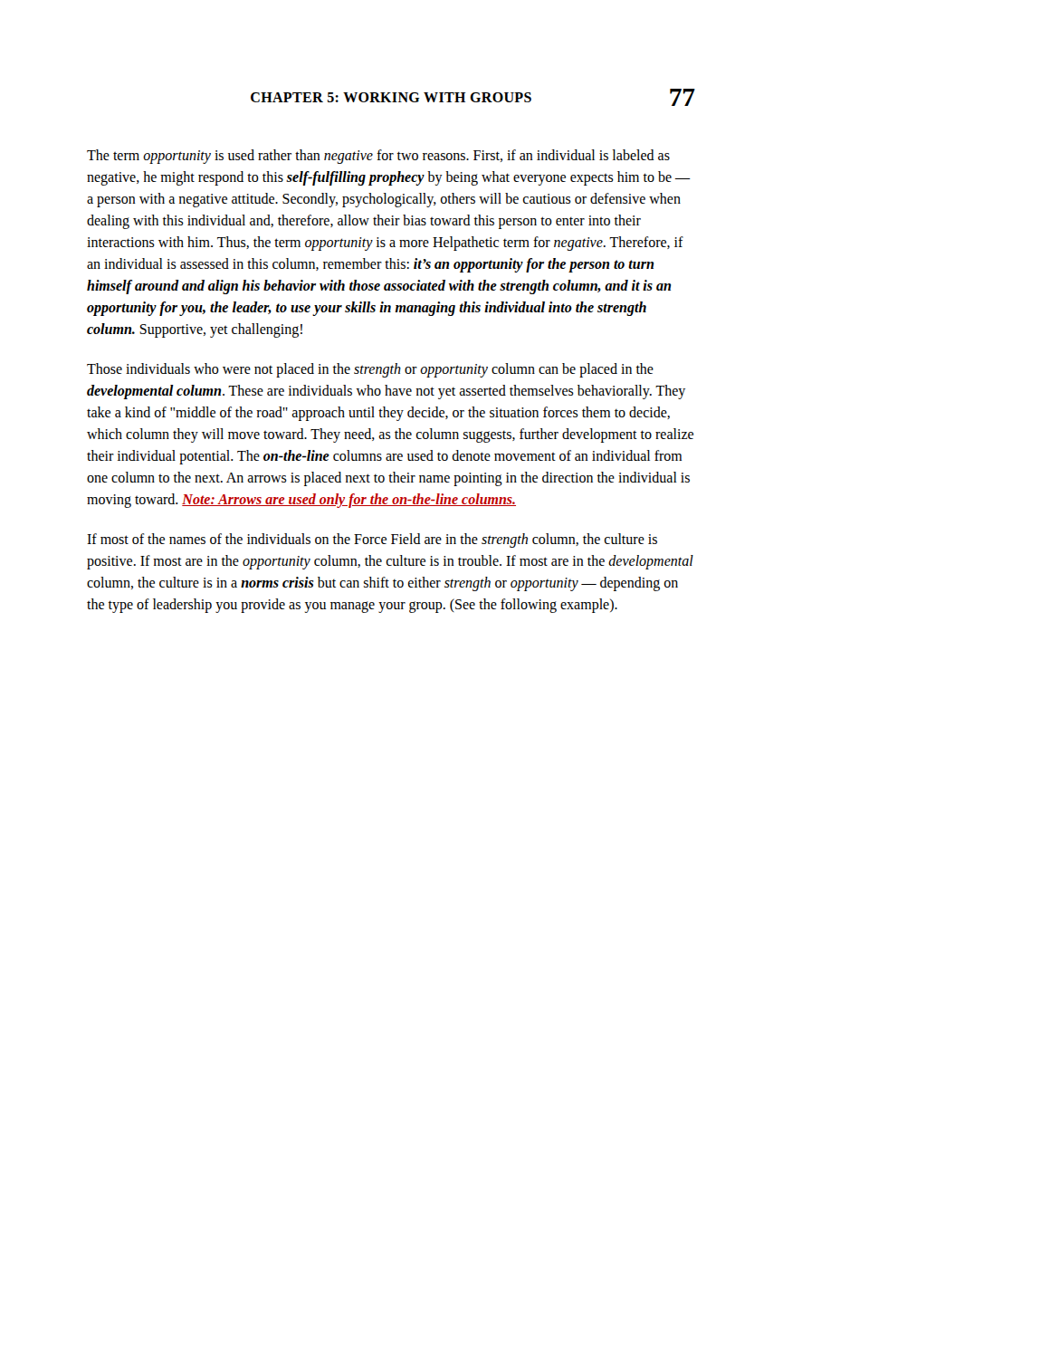CHAPTER 5: WORKING WITH GROUPS
77
The term opportunity is used rather than negative for two reasons. First, if an individual is labeled as negative, he might respond to this self-fulfilling prophecy by being what everyone expects him to be — a person with a negative attitude. Secondly, psychologically, others will be cautious or defensive when dealing with this individual and, therefore, allow their bias toward this person to enter into their interactions with him. Thus, the term opportunity is a more Helpathetic term for negative. Therefore, if an individual is assessed in this column, remember this: it’s an opportunity for the person to turn himself around and align his behavior with those associated with the strength column, and it is an opportunity for you, the leader, to use your skills in managing this individual into the strength column. Supportive, yet challenging!
Those individuals who were not placed in the strength or opportunity column can be placed in the developmental column. These are individuals who have not yet asserted themselves behaviorally. They take a kind of "middle of the road" approach until they decide, or the situation forces them to decide, which column they will move toward. They need, as the column suggests, further development to realize their individual potential. The on-the-line columns are used to denote movement of an individual from one column to the next. An arrows is placed next to their name pointing in the direction the individual is moving toward. Note: Arrows are used only for the on-the-line columns.
If most of the names of the individuals on the Force Field are in the strength column, the culture is positive. If most are in the opportunity column, the culture is in trouble. If most are in the developmental column, the culture is in a norms crisis but can shift to either strength or opportunity — depending on the type of leadership you provide as you manage your group. (See the following example).